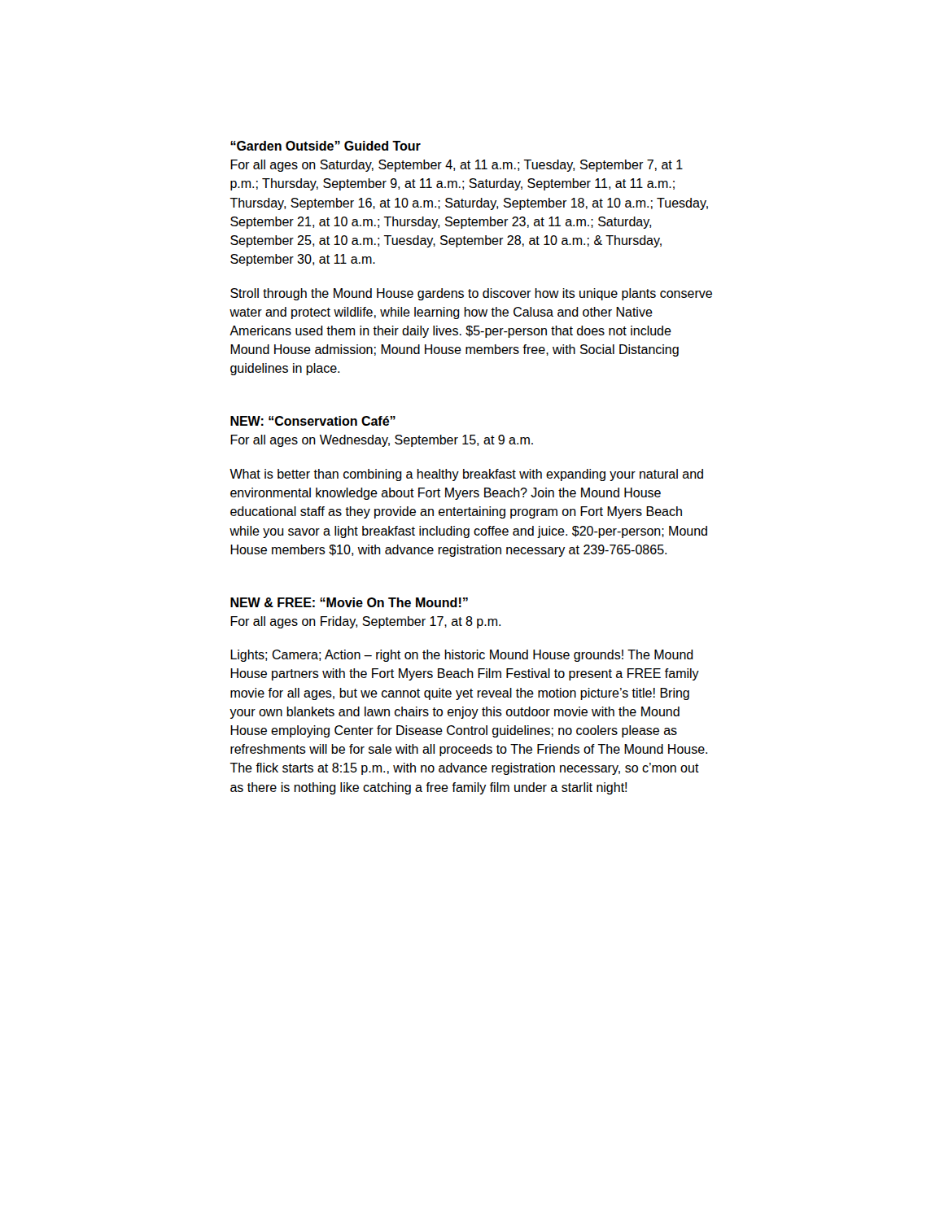“Garden Outside” Guided Tour
For all ages on Saturday, September 4, at 11 a.m.; Tuesday, September 7, at 1 p.m.; Thursday, September 9, at 11 a.m.; Saturday, September 11, at 11 a.m.; Thursday, September 16, at 10 a.m.; Saturday, September 18, at 10 a.m.; Tuesday, September 21, at 10 a.m.; Thursday, September 23, at 11 a.m.; Saturday, September 25, at 10 a.m.; Tuesday, September 28, at 10 a.m.; & Thursday, September 30, at 11 a.m.
Stroll through the Mound House gardens to discover how its unique plants conserve water and protect wildlife, while learning how the Calusa and other Native Americans used them in their daily lives. $5-per-person that does not include Mound House admission; Mound House members free, with Social Distancing guidelines in place.
NEW: “Conservation Café”
For all ages on Wednesday, September 15, at 9 a.m.
What is better than combining a healthy breakfast with expanding your natural and environmental knowledge about Fort Myers Beach? Join the Mound House educational staff as they provide an entertaining program on Fort Myers Beach while you savor a light breakfast including coffee and juice. $20-per-person; Mound House members $10, with advance registration necessary at 239-765-0865.
NEW & FREE: “Movie On The Mound!”
For all ages on Friday, September 17, at 8 p.m.
Lights; Camera; Action – right on the historic Mound House grounds! The Mound House partners with the Fort Myers Beach Film Festival to present a FREE family movie for all ages, but we cannot quite yet reveal the motion picture’s title! Bring your own blankets and lawn chairs to enjoy this outdoor movie with the Mound House employing Center for Disease Control guidelines; no coolers please as refreshments will be for sale with all proceeds to The Friends of The Mound House. The flick starts at 8:15 p.m., with no advance registration necessary, so c’mon out as there is nothing like catching a free family film under a starlit night!